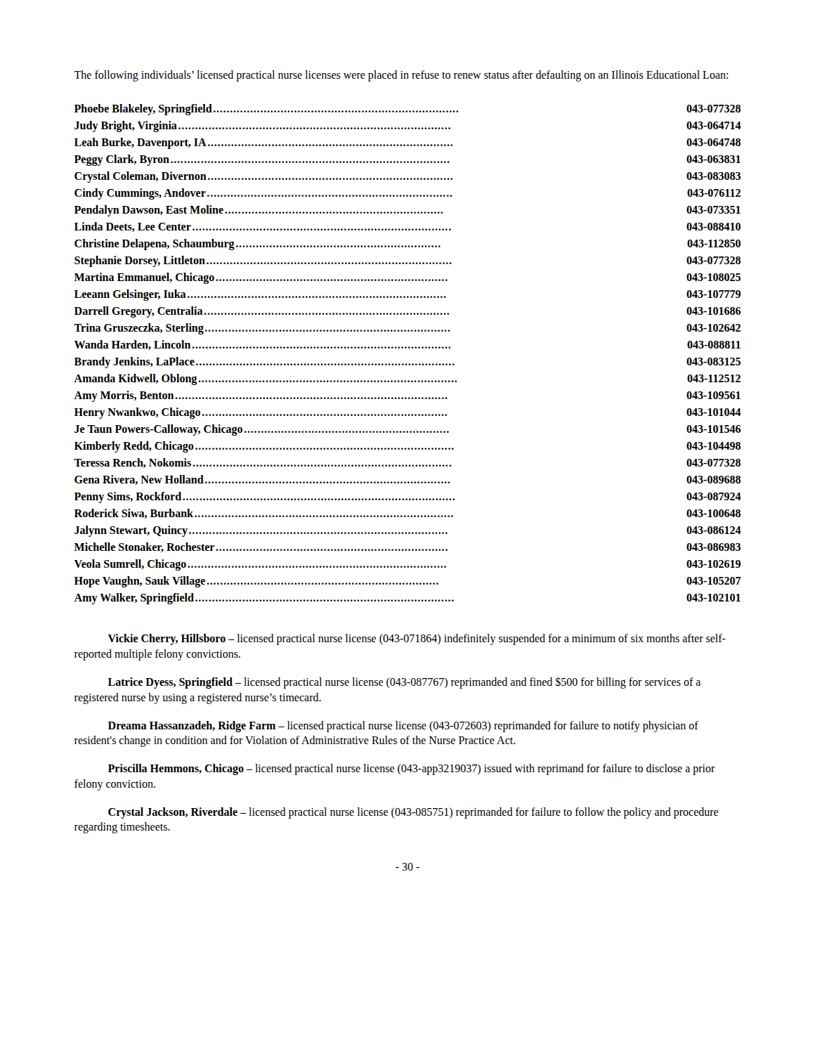The following individuals’ licensed practical nurse licenses were placed in refuse to renew status after defaulting on an Illinois Educational Loan:
Phoebe Blakeley, Springfield......................................................................... 043-077328
Judy Bright, Virginia................................................................................. 043-064714
Leah Burke, Davenport, IA......................................................................... 043-064748
Peggy Clark, Byron................................................................................... 043-063831
Crystal Coleman, Divernon......................................................................... 043-083083
Cindy Cummings, Andover......................................................................... 043-076112
Pendalyn Dawson, East Moline................................................................. 043-073351
Linda Deets, Lee Center............................................................................. 043-088410
Christine Delapena, Schaumburg............................................................. 043-112850
Stephanie Dorsey, Littleton......................................................................... 043-077328
Martina Emmanuel, Chicago..................................................................... 043-108025
Leeann Gelsinger, Iuka............................................................................. 043-107779
Darrell Gregory, Centralia......................................................................... 043-101686
Trina Gruszeczka, Sterling......................................................................... 043-102642
Wanda Harden, Lincoln............................................................................. 043-088811
Brandy Jenkins, LaPlace............................................................................. 043-083125
Amanda Kidwell, Oblong............................................................................. 043-112512
Amy Morris, Benton................................................................................. 043-109561
Henry Nwankwo, Chicago......................................................................... 043-101044
Je Taun Powers-Calloway, Chicago............................................................. 043-101546
Kimberly Redd, Chicago............................................................................. 043-104498
Teressa Rench, Nokomis............................................................................. 043-077328
Gena Rivera, New Holland......................................................................... 043-089688
Penny Sims, Rockford................................................................................. 043-087924
Roderick Siwa, Burbank............................................................................. 043-100648
Jalynn Stewart, Quincy............................................................................. 043-086124
Michelle Stonaker, Rochester..................................................................... 043-086983
Veola Sumrell, Chicago............................................................................. 043-102619
Hope Vaughn, Sauk Village..................................................................... 043-105207
Amy Walker, Springfield............................................................................. 043-102101
Vickie Cherry, Hillsboro – licensed practical nurse license (043-071864) indefinitely suspended for a minimum of six months after self-reported multiple felony convictions.
Latrice Dyess, Springfield – licensed practical nurse license (043-087767) reprimanded and fined $500 for billing for services of a registered nurse by using a registered nurse’s timecard.
Dreama Hassanzadeh, Ridge Farm – licensed practical nurse license (043-072603) reprimanded for failure to notify physician of resident's change in condition and for Violation of Administrative Rules of the Nurse Practice Act.
Priscilla Hemmons, Chicago – licensed practical nurse license (043-app3219037) issued with reprimand for failure to disclose a prior felony conviction.
Crystal Jackson, Riverdale – licensed practical nurse license (043-085751) reprimanded for failure to follow the policy and procedure regarding timesheets.
- 30 -